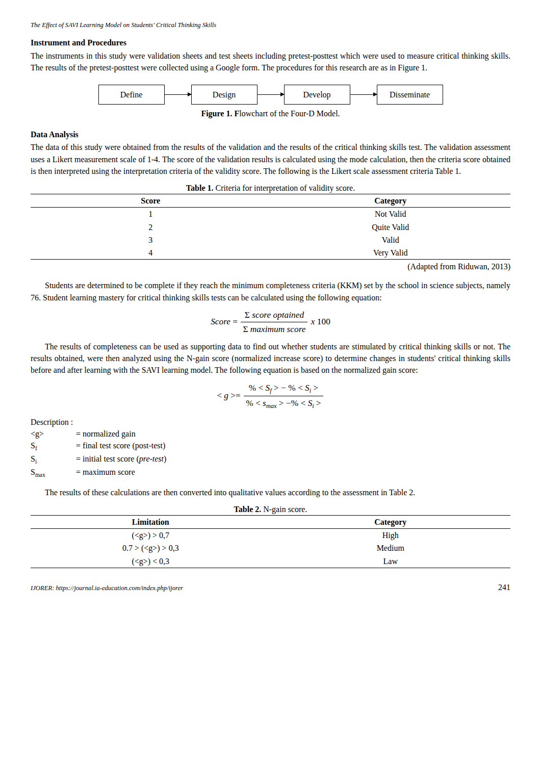The Effect of SAVI Learning Model on Students' Critical Thinking Skills
Instrument and Procedures
The instruments in this study were validation sheets and test sheets including pretest-posttest which were used to measure critical thinking skills. The results of the pretest-posttest were collected using a Google form. The procedures for this research are as in Figure 1.
Define
Design
Develop
Disseminate
Figure 1. Flowchart of the Four-D Model.
Data Analysis
The data of this study were obtained from the results of the validation and the results of the critical thinking skills test. The validation assessment uses a Likert measurement scale of 1-4. The score of the validation results is calculated using the mode calculation, then the criteria score obtained is then interpreted using the interpretation criteria of the validity score. The following is the Likert scale assessment criteria Table 1.
Table 1. Criteria for interpretation of validity score.
| Score | Category |
| --- | --- |
| 1 | Not Valid |
| 2 | Quite Valid |
| 3 | Valid |
| 4 | Very Valid |
(Adapted from Riduwan, 2013)
Students are determined to be complete if they reach the minimum completeness criteria (KKM) set by the school in science subjects, namely 76. Student learning mastery for critical thinking skills tests can be calculated using the following equation:
Score = Σ score optained Σ maximum score x 100
The results of completeness can be used as supporting data to find out whether students are stimulated by critical thinking skills or not. The results obtained, were then analyzed using the N-gain score (normalized increase score) to determine changes in students' critical thinking skills before and after learning with the SAVI learning model. The following equation is based on the normalized gain score:
< g >= % < Sf > − % < Si > % < smax > −% < Si >
| Description : | |
| <g> | = normalized gain |
| S f | = final test score (post-test) |
| S i | = initial test score ( pre-test ) |
| S max | = maximum score |
The results of these calculations are then converted into qualitative values according to the assessment in Table 2.
Table 2. N-gain score.
| Limitation | Category |
| --- | --- |
| (<g>) > 0,7 | High |
| 0.7 > (<g>) > 0,3 | Medium |
| (<g>) < 0,3 | Law |
IJORER: https://journal.ia-education.com/index.php/ijorer
241